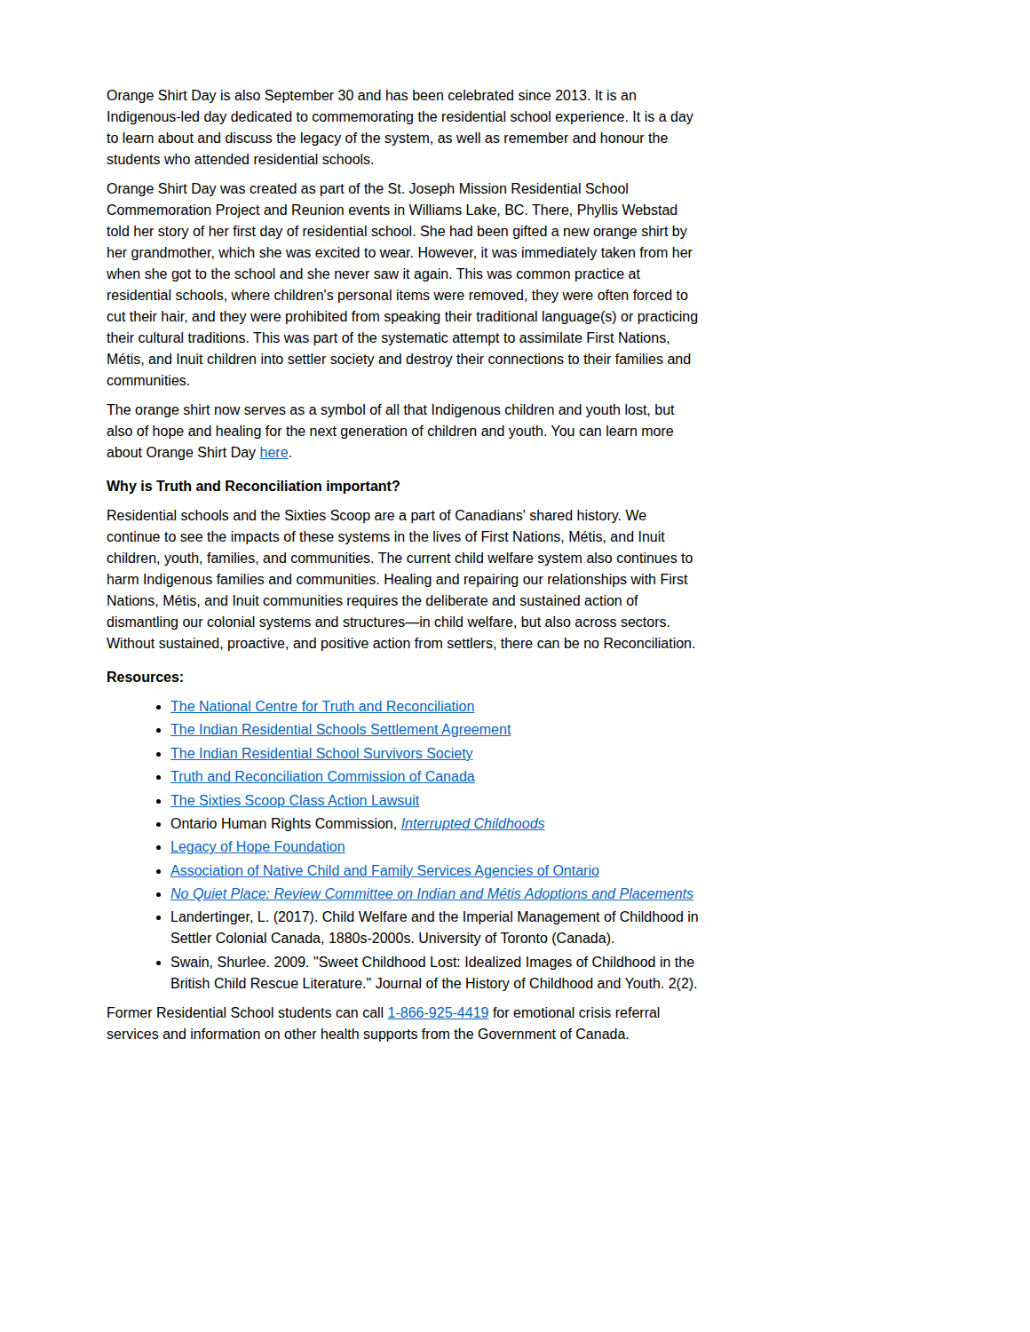Orange Shirt Day is also September 30 and has been celebrated since 2013. It is an Indigenous-led day dedicated to commemorating the residential school experience. It is a day to learn about and discuss the legacy of the system, as well as remember and honour the students who attended residential schools.
Orange Shirt Day was created as part of the St. Joseph Mission Residential School Commemoration Project and Reunion events in Williams Lake, BC. There, Phyllis Webstad told her story of her first day of residential school. She had been gifted a new orange shirt by her grandmother, which she was excited to wear. However, it was immediately taken from her when she got to the school and she never saw it again. This was common practice at residential schools, where children's personal items were removed, they were often forced to cut their hair, and they were prohibited from speaking their traditional language(s) or practicing their cultural traditions. This was part of the systematic attempt to assimilate First Nations, Métis, and Inuit children into settler society and destroy their connections to their families and communities.
The orange shirt now serves as a symbol of all that Indigenous children and youth lost, but also of hope and healing for the next generation of children and youth. You can learn more about Orange Shirt Day here.
Why is Truth and Reconciliation important?
Residential schools and the Sixties Scoop are a part of Canadians' shared history. We continue to see the impacts of these systems in the lives of First Nations, Métis, and Inuit children, youth, families, and communities. The current child welfare system also continues to harm Indigenous families and communities. Healing and repairing our relationships with First Nations, Métis, and Inuit communities requires the deliberate and sustained action of dismantling our colonial systems and structures—in child welfare, but also across sectors. Without sustained, proactive, and positive action from settlers, there can be no Reconciliation.
Resources:
The National Centre for Truth and Reconciliation
The Indian Residential Schools Settlement Agreement
The Indian Residential School Survivors Society
Truth and Reconciliation Commission of Canada
The Sixties Scoop Class Action Lawsuit
Ontario Human Rights Commission, Interrupted Childhoods
Legacy of Hope Foundation
Association of Native Child and Family Services Agencies of Ontario
No Quiet Place: Review Committee on Indian and Métis Adoptions and Placements
Landertinger, L. (2017). Child Welfare and the Imperial Management of Childhood in Settler Colonial Canada, 1880s-2000s. University of Toronto (Canada).
Swain, Shurlee. 2009. "Sweet Childhood Lost: Idealized Images of Childhood in the British Child Rescue Literature." Journal of the History of Childhood and Youth. 2(2).
Former Residential School students can call 1-866-925-4419 for emotional crisis referral services and information on other health supports from the Government of Canada.